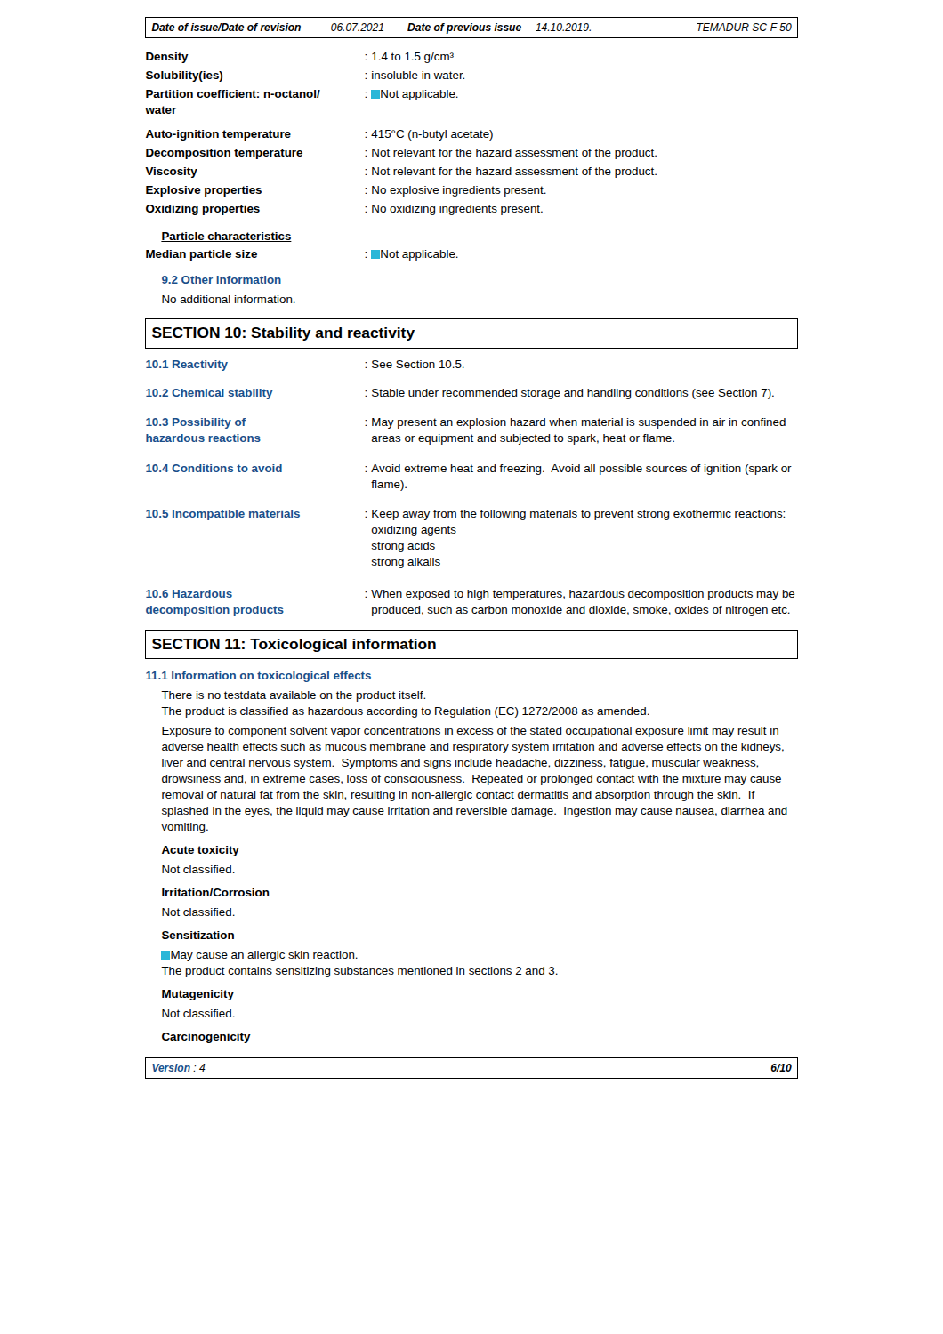| Date of issue/Date of revision | 06.07.2021 | Date of previous issue | 14.10.2019. | TEMADUR SC-F 50 |
| Density | : | 1.4 to 1.5 g/cm³ |
| Solubility(ies) | : | insoluble in water. |
| Partition coefficient: n-octanol/ water | : | Not applicable. |
| Auto-ignition temperature | : | 415°C (n-butyl acetate) |
| Decomposition temperature | : | Not relevant for the hazard assessment of the product. |
| Viscosity | : | Not relevant for the hazard assessment of the product. |
| Explosive properties | : | No explosive ingredients present. |
| Oxidizing properties | : | No oxidizing ingredients present. |
Particle characteristics
| Median particle size | : | Not applicable. |
9.2 Other information
No additional information.
SECTION 10: Stability and reactivity
| 10.1 Reactivity | : | See Section 10.5. |
| 10.2 Chemical stability | : | Stable under recommended storage and handling conditions (see Section 7). |
| 10.3 Possibility of hazardous reactions | : | May present an explosion hazard when material is suspended in air in confined areas or equipment and subjected to spark, heat or flame. |
| 10.4 Conditions to avoid | : | Avoid extreme heat and freezing. Avoid all possible sources of ignition (spark or flame). |
| 10.5 Incompatible materials | : | Keep away from the following materials to prevent strong exothermic reactions: oxidizing agents strong acids strong alkalis |
| 10.6 Hazardous decomposition products | : | When exposed to high temperatures, hazardous decomposition products may be produced, such as carbon monoxide and dioxide, smoke, oxides of nitrogen etc. |
SECTION 11: Toxicological information
11.1 Information on toxicological effects
There is no testdata available on the product itself.
The product is classified as hazardous according to Regulation (EC) 1272/2008 as amended.
Exposure to component solvent vapor concentrations in excess of the stated occupational exposure limit may result in adverse health effects such as mucous membrane and respiratory system irritation and adverse effects on the kidneys, liver and central nervous system. Symptoms and signs include headache, dizziness, fatigue, muscular weakness, drowsiness and, in extreme cases, loss of consciousness. Repeated or prolonged contact with the mixture may cause removal of natural fat from the skin, resulting in non-allergic contact dermatitis and absorption through the skin. If splashed in the eyes, the liquid may cause irritation and reversible damage. Ingestion may cause nausea, diarrhea and vomiting.
Acute toxicity
Not classified.
Irritation/Corrosion
Not classified.
Sensitization
May cause an allergic skin reaction.
The product contains sensitizing substances mentioned in sections 2 and 3.
Mutagenicity
Not classified.
Carcinogenicity
| Version : 4 | 6/10 |